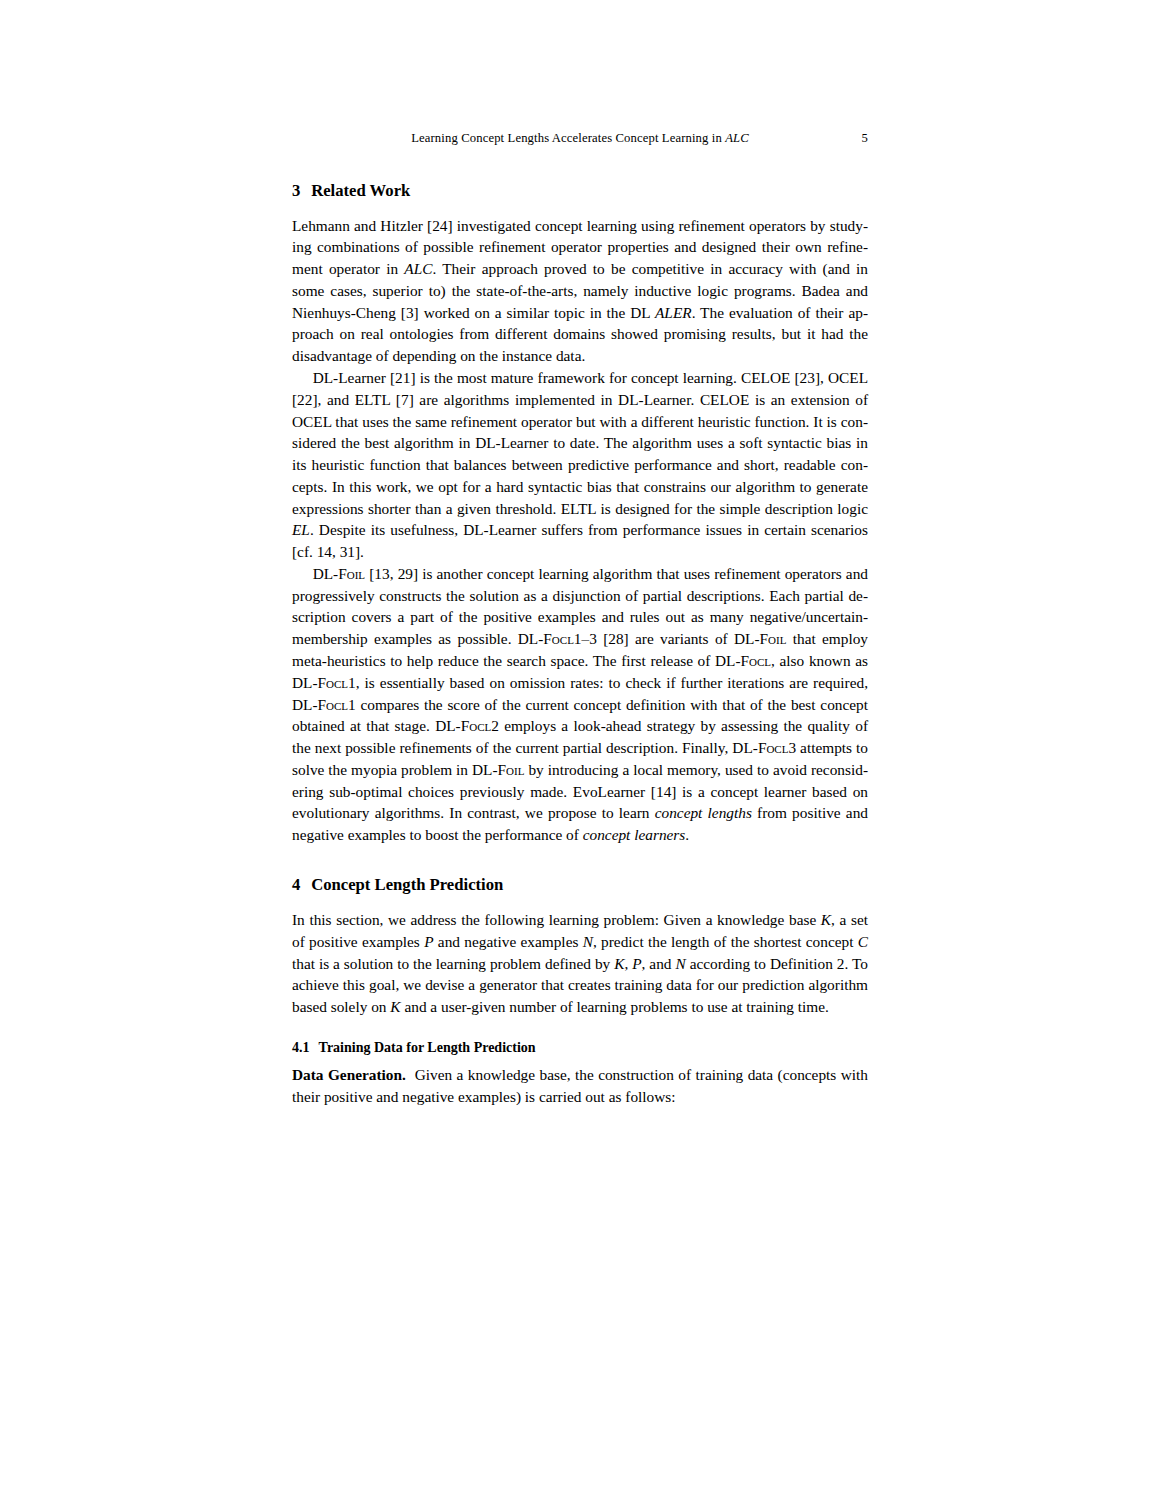Learning Concept Lengths Accelerates Concept Learning in ALC 5
3 Related Work
Lehmann and Hitzler [24] investigated concept learning using refinement operators by studying combinations of possible refinement operator properties and designed their own refinement operator in ALC. Their approach proved to be competitive in accuracy with (and in some cases, superior to) the state-of-the-arts, namely inductive logic programs. Badea and Nienhuys-Cheng [3] worked on a similar topic in the DL ALER. The evaluation of their approach on real ontologies from different domains showed promising results, but it had the disadvantage of depending on the instance data.
DL-Learner [21] is the most mature framework for concept learning. CELOE [23], OCEL [22], and ELTL [7] are algorithms implemented in DL-Learner. CELOE is an extension of OCEL that uses the same refinement operator but with a different heuristic function. It is considered the best algorithm in DL-Learner to date. The algorithm uses a soft syntactic bias in its heuristic function that balances between predictive performance and short, readable concepts. In this work, we opt for a hard syntactic bias that constrains our algorithm to generate expressions shorter than a given threshold. ELTL is designed for the simple description logic EL. Despite its usefulness, DL-Learner suffers from performance issues in certain scenarios [cf. 14, 31].
DL-Foil [13, 29] is another concept learning algorithm that uses refinement operators and progressively constructs the solution as a disjunction of partial descriptions. Each partial description covers a part of the positive examples and rules out as many negative/uncertain-membership examples as possible. DL-Focl1–3 [28] are variants of DL-Foil that employ meta-heuristics to help reduce the search space. The first release of DL-Focl, also known as DL-Focl1, is essentially based on omission rates: to check if further iterations are required, DL-Focl1 compares the score of the current concept definition with that of the best concept obtained at that stage. DL-Focl2 employs a look-ahead strategy by assessing the quality of the next possible refinements of the current partial description. Finally, DL-Focl3 attempts to solve the myopia problem in DL-Foil by introducing a local memory, used to avoid reconsidering sub-optimal choices previously made. EvoLearner [14] is a concept learner based on evolutionary algorithms. In contrast, we propose to learn concept lengths from positive and negative examples to boost the performance of concept learners.
4 Concept Length Prediction
In this section, we address the following learning problem: Given a knowledge base K, a set of positive examples P and negative examples N, predict the length of the shortest concept C that is a solution to the learning problem defined by K, P, and N according to Definition 2. To achieve this goal, we devise a generator that creates training data for our prediction algorithm based solely on K and a user-given number of learning problems to use at training time.
4.1 Training Data for Length Prediction
Data Generation. Given a knowledge base, the construction of training data (concepts with their positive and negative examples) is carried out as follows: